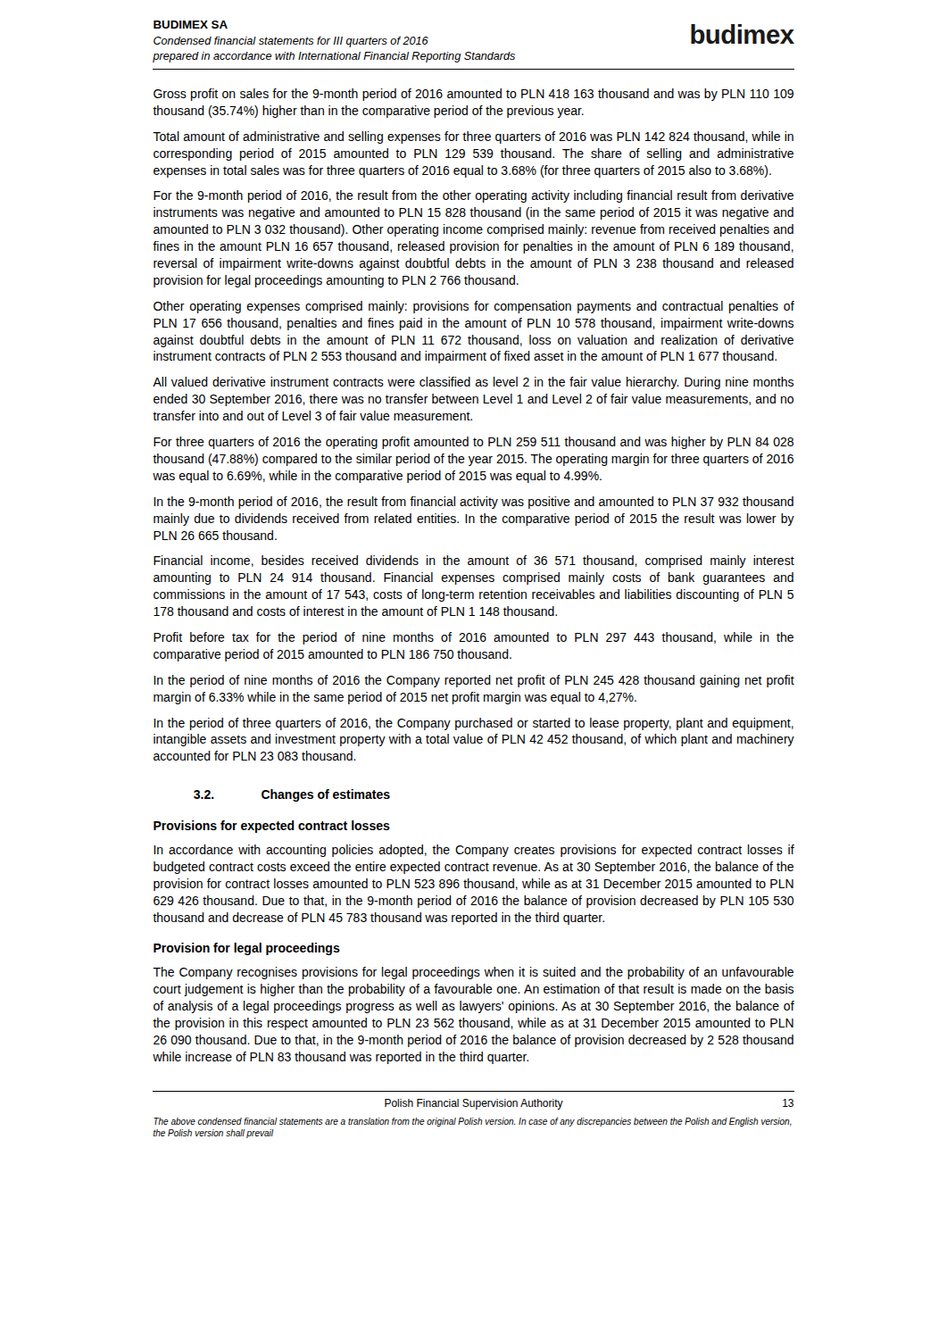BUDIMEX SA
Condensed financial statements for III quarters of 2016
prepared in accordance with International Financial Reporting Standards
budimex
Gross profit on sales for the 9-month period of 2016 amounted to PLN 418 163 thousand and was by PLN 110 109 thousand (35.74%) higher than in the comparative period of the previous year.
Total amount of administrative and selling expenses for three quarters of 2016 was PLN 142 824 thousand, while in corresponding period of 2015 amounted to PLN 129 539 thousand. The share of selling and administrative expenses in total sales was for three quarters of 2016 equal to 3.68% (for three quarters of 2015 also to 3.68%).
For the 9-month period of 2016, the result from the other operating activity including financial result from derivative instruments was negative and amounted to PLN 15 828 thousand (in the same period of 2015 it was negative and amounted to PLN 3 032 thousand). Other operating income comprised mainly: revenue from received penalties and fines in the amount PLN 16 657 thousand, released provision for penalties in the amount of PLN 6 189 thousand, reversal of impairment write-downs against doubtful debts in the amount of PLN 3 238 thousand and released provision for legal proceedings amounting to PLN 2 766 thousand.
Other operating expenses comprised mainly: provisions for compensation payments and contractual penalties of PLN 17 656 thousand, penalties and fines paid in the amount of PLN 10 578 thousand, impairment write-downs against doubtful debts in the amount of PLN 11 672 thousand, loss on valuation and realization of derivative instrument contracts of PLN 2 553 thousand and impairment of fixed asset in the amount of PLN 1 677 thousand.
All valued derivative instrument contracts were classified as level 2 in the fair value hierarchy. During nine months ended 30 September 2016, there was no transfer between Level 1 and Level 2 of fair value measurements, and no transfer into and out of Level 3 of fair value measurement.
For three quarters of 2016 the operating profit amounted to PLN 259 511 thousand and was higher by PLN 84 028 thousand (47.88%) compared to the similar period of the year 2015. The operating margin for three quarters of 2016 was equal to 6.69%, while in the comparative period of 2015 was equal to 4.99%.
In the 9-month period of 2016, the result from financial activity was positive and amounted to PLN 37 932 thousand mainly due to dividends received from related entities. In the comparative period of 2015 the result was lower by PLN 26 665 thousand.
Financial income, besides received dividends in the amount of 36 571 thousand, comprised mainly interest amounting to PLN 24 914 thousand. Financial expenses comprised mainly costs of bank guarantees and commissions in the amount of 17 543, costs of long-term retention receivables and liabilities discounting of PLN 5 178 thousand and costs of interest in the amount of PLN 1 148 thousand.
Profit before tax for the period of nine months of 2016 amounted to PLN 297 443 thousand, while in the comparative period of 2015 amounted to PLN 186 750 thousand.
In the period of nine months of 2016 the Company reported net profit of PLN 245 428 thousand gaining net profit margin of 6.33% while in the same period of 2015 net profit margin was equal to 4,27%.
In the period of three quarters of 2016, the Company purchased or started to lease property, plant and equipment, intangible assets and investment property with a total value of PLN 42 452 thousand, of which plant and machinery accounted for PLN 23 083 thousand.
3.2. Changes of estimates
Provisions for expected contract losses
In accordance with accounting policies adopted, the Company creates provisions for expected contract losses if budgeted contract costs exceed the entire expected contract revenue. As at 30 September 2016, the balance of the provision for contract losses amounted to PLN 523 896 thousand, while as at 31 December 2015 amounted to PLN 629 426 thousand. Due to that, in the 9-month period of 2016 the balance of provision decreased by PLN 105 530 thousand and decrease of PLN 45 783 thousand was reported in the third quarter.
Provision for legal proceedings
The Company recognises provisions for legal proceedings when it is suited and the probability of an unfavourable court judgement is higher than the probability of a favourable one. An estimation of that result is made on the basis of analysis of a legal proceedings progress as well as lawyers' opinions. As at 30 September 2016, the balance of the provision in this respect amounted to PLN 23 562 thousand, while as at 31 December 2015 amounted to PLN 26 090 thousand. Due to that, in the 9-month period of 2016 the balance of provision decreased by 2 528 thousand while increase of PLN 83 thousand was reported in the third quarter.
Polish Financial Supervision Authority 13
The above condensed financial statements are a translation from the original Polish version. In case of any discrepancies between the Polish and English version, the Polish version shall prevail